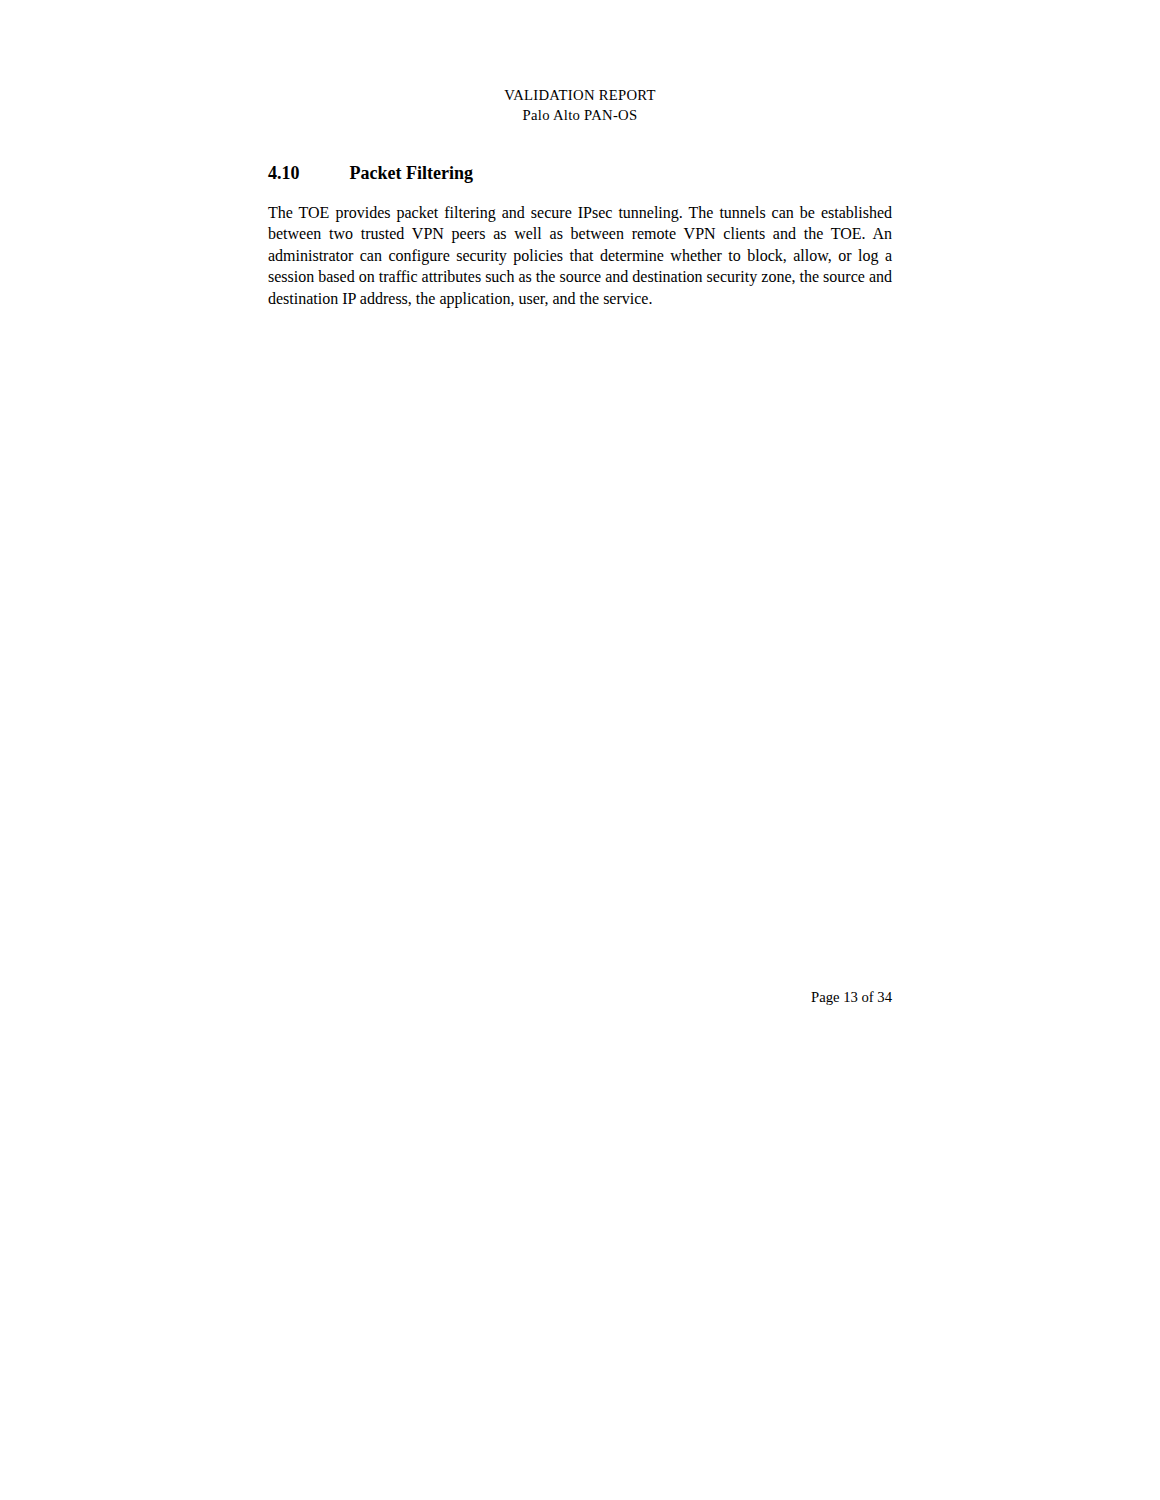VALIDATION REPORT Palo Alto PAN-OS
4.10 Packet Filtering
The TOE provides packet filtering and secure IPsec tunneling. The tunnels can be established between two trusted VPN peers as well as between remote VPN clients and the TOE. An administrator can configure security policies that determine whether to block, allow, or log a session based on traffic attributes such as the source and destination security zone, the source and destination IP address, the application, user, and the service.
Page 13 of 34